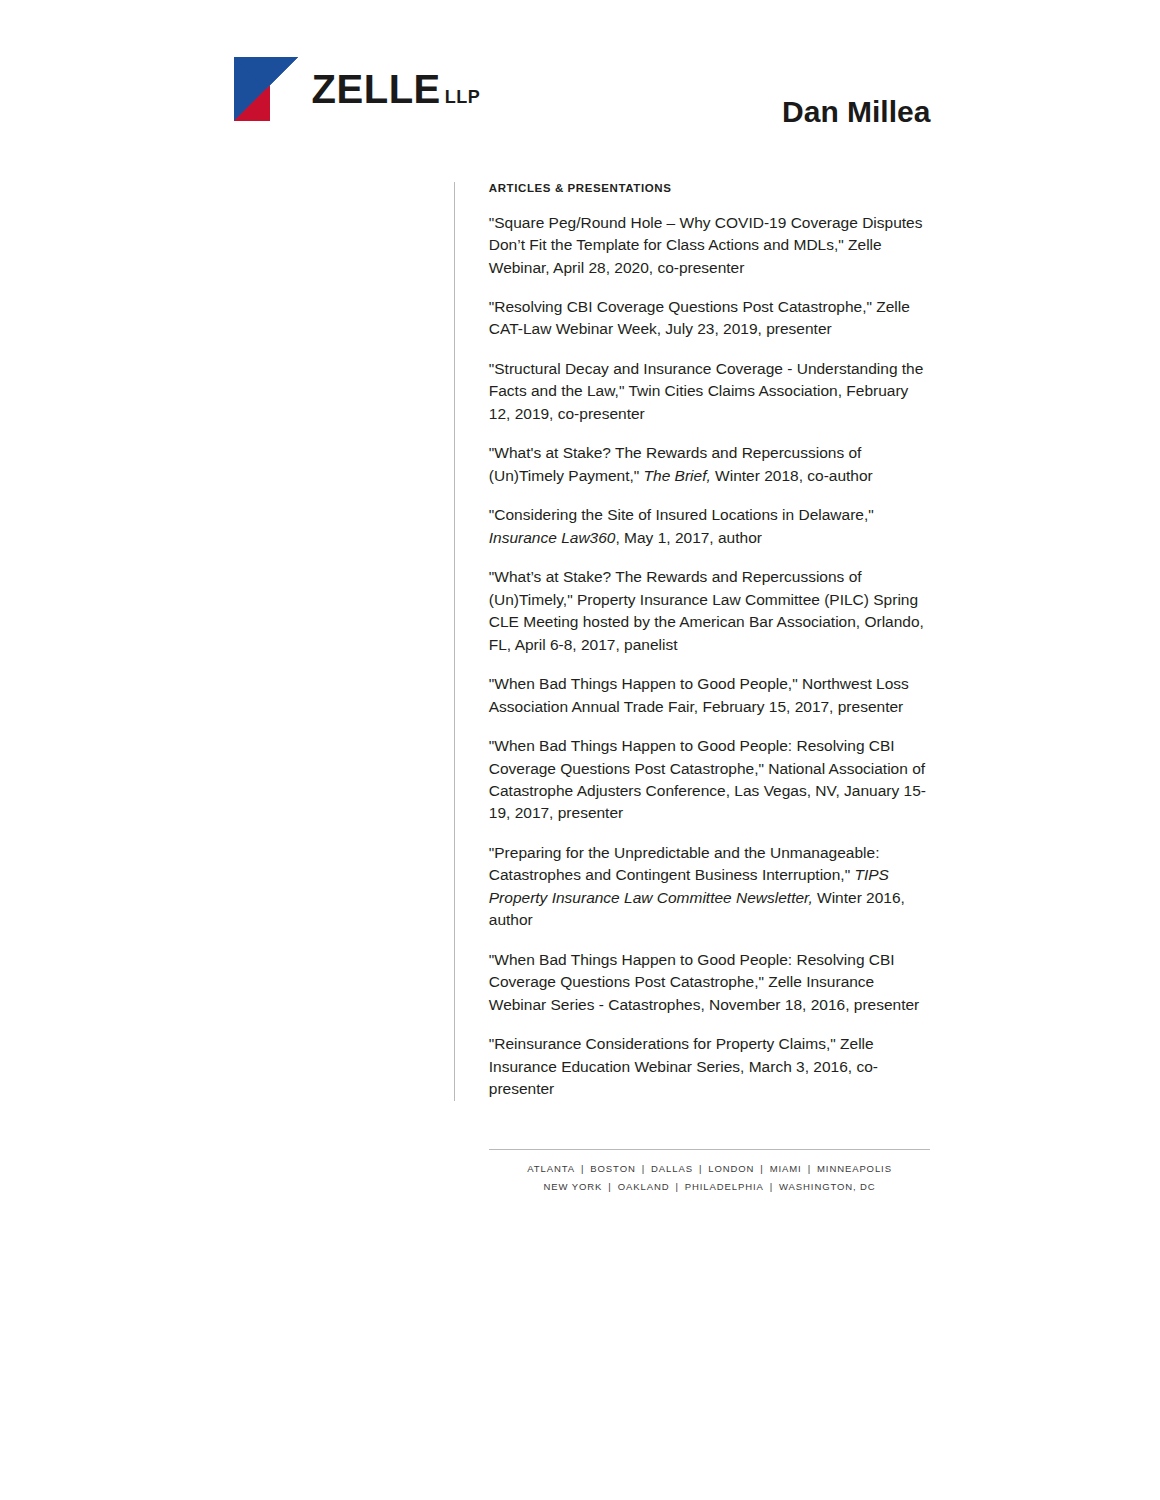ZELLELLP
Dan Millea
Articles & Presentations
"Square Peg/Round Hole – Why COVID-19 Coverage Disputes Don’t Fit the Template for Class Actions and MDLs," Zelle Webinar, April 28, 2020, co-presenter
"Resolving CBI Coverage Questions Post Catastrophe," Zelle CAT-Law Webinar Week, July 23, 2019, presenter
"Structural Decay and Insurance Coverage - Understanding the Facts and the Law," Twin Cities Claims Association, February 12, 2019, co-presenter
"What's at Stake? The Rewards and Repercussions of (Un)Timely Payment," The Brief, Winter 2018, co-author
"Considering the Site of Insured Locations in Delaware," Insurance Law360, May 1, 2017, author
"What’s at Stake? The Rewards and Repercussions of (Un)Timely," Property Insurance Law Committee (PILC) Spring CLE Meeting hosted by the American Bar Association, Orlando, FL, April 6-8, 2017, panelist
"When Bad Things Happen to Good People," Northwest Loss Association Annual Trade Fair, February 15, 2017, presenter
"When Bad Things Happen to Good People: Resolving CBI Coverage Questions Post Catastrophe," National Association of Catastrophe Adjusters Conference, Las Vegas, NV, January 15-19, 2017, presenter
"Preparing for the Unpredictable and the Unmanageable: Catastrophes and Contingent Business Interruption," TIPS Property Insurance Law Committee Newsletter, Winter 2016, author
"When Bad Things Happen to Good People: Resolving CBI Coverage Questions Post Catastrophe," Zelle Insurance Webinar Series - Catastrophes, November 18, 2016, presenter
"Reinsurance Considerations for Property Claims," Zelle Insurance Education Webinar Series, March 3, 2016, co-presenter
ATLANTA|BOSTON|DALLAS|LONDON|MIAMI|MINNEAPOLIS
NEW YORK|OAKLAND|PHILADELPHIA|WASHINGTON, DC